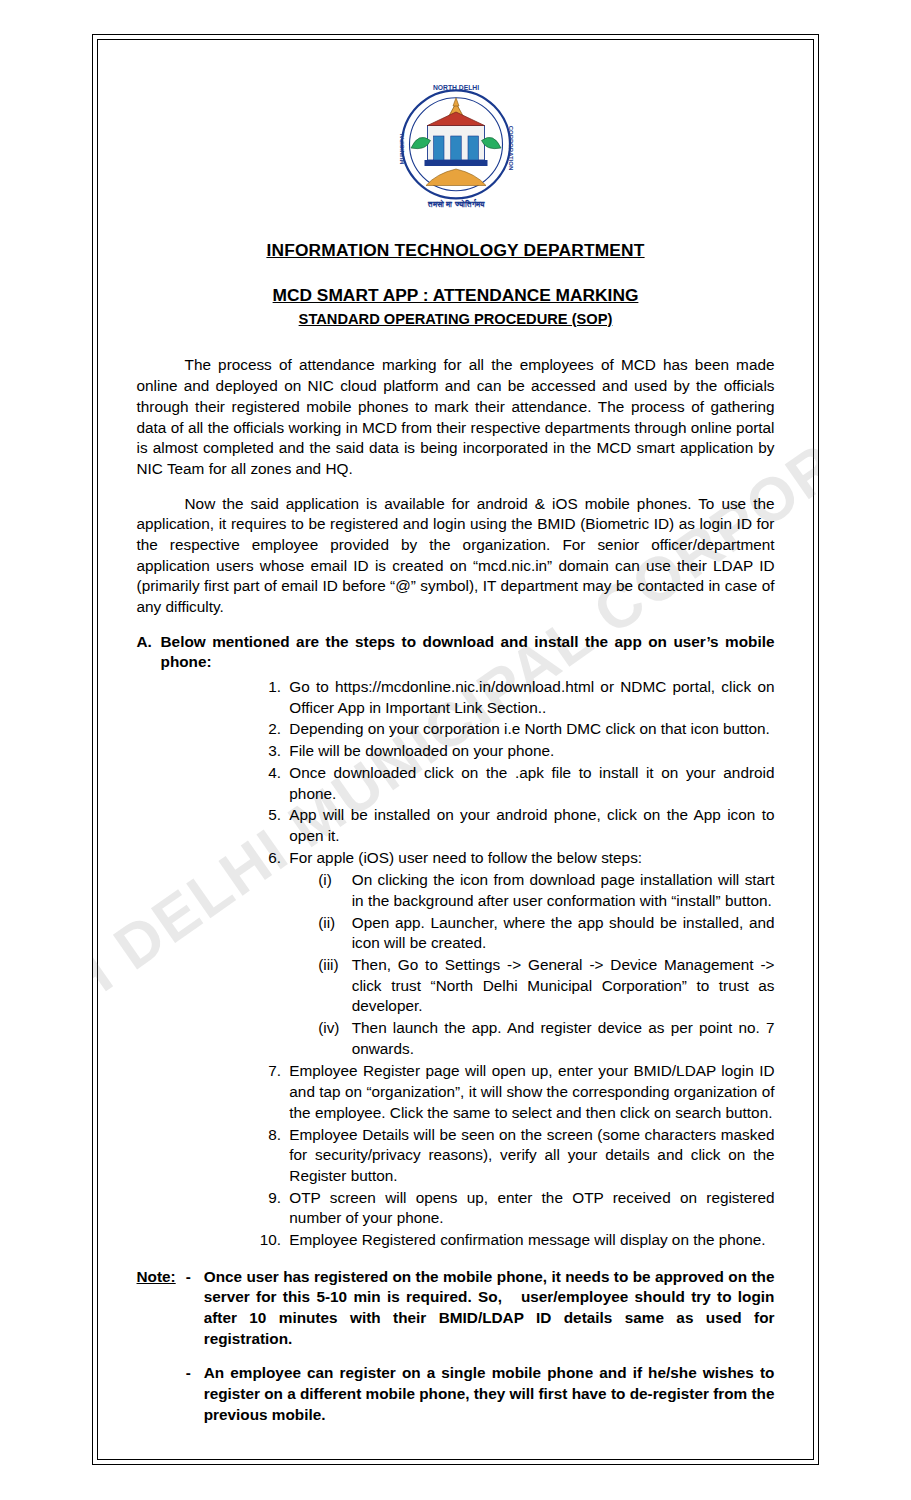NORTH DELHI MUNICIPAL CORPORATION
NORTH DELHI तमसो मा ज्योतिर्गमय MUNICIPAL CORPORATION
INFORMATION TECHNOLOGY DEPARTMENT
MCD SMART APP : ATTENDANCE MARKING
STANDARD OPERATING PROCEDURE (SOP)
The process of attendance marking for all the employees of MCD has been made online and deployed on NIC cloud platform and can be accessed and used by the officials through their registered mobile phones to mark their attendance. The process of gathering data of all the officials working in MCD from their respective departments through online portal is almost completed and the said data is being incorporated in the MCD smart application by NIC Team for all zones and HQ.
Now the said application is available for android & iOS mobile phones. To use the application, it requires to be registered and login using the BMID (Biometric ID) as login ID for the respective employee provided by the organization. For senior officer/department application users whose email ID is created on “mcd.nic.in” domain can use their LDAP ID (primarily first part of email ID before “@” symbol), IT department may be contacted in case of any difficulty.
A. Below mentioned are the steps to download and install the app on user’s mobile phone:
Go to https://mcdonline.nic.in/download.html or NDMC portal, click on Officer App in Important Link Section..
Depending on your corporation i.e North DMC click on that icon button.
File will be downloaded on your phone.
Once downloaded click on the .apk file to install it on your android phone.
App will be installed on your android phone, click on the App icon to open it.
For apple (iOS) user need to follow the below steps:
On clicking the icon from download page installation will start in the background after user conformation with “install” button.
Open app. Launcher, where the app should be installed, and icon will be created.
Then, Go to Settings -> General -> Device Management -> click trust “North Delhi Municipal Corporation” to trust as developer.
Then launch the app. And register device as per point no. 7 onwards.
Employee Register page will open up, enter your BMID/LDAP login ID and tap on “organization”, it will show the corresponding organization of the employee. Click the same to select and then click on search button.
Employee Details will be seen on the screen (some characters masked for security/privacy reasons), verify all your details and click on the Register button.
OTP screen will opens up, enter the OTP received on registered number of your phone.
Employee Registered confirmation message will display on the phone.
Note:
Once user has registered on the mobile phone, it needs to be approved on the server for this 5-10 min is required. So, user/employee should try to login after 10 minutes with their BMID/LDAP ID details same as used for registration.
An employee can register on a single mobile phone and if he/she wishes to register on a different mobile phone, they will first have to de-register from the previous mobile.